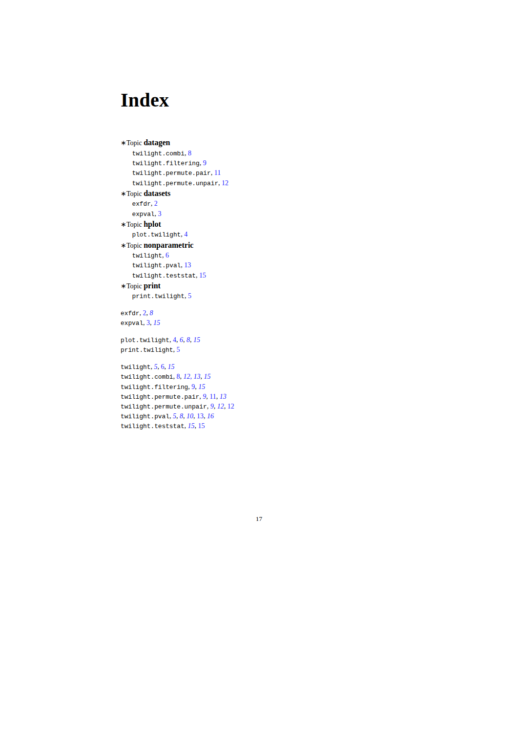Index
∗Topic datagen
twilight.combi, 8
twilight.filtering, 9
twilight.permute.pair, 11
twilight.permute.unpair, 12
∗Topic datasets
exfdr, 2
expval, 3
∗Topic hplot
plot.twilight, 4
∗Topic nonparametric
twilight, 6
twilight.pval, 13
twilight.teststat, 15
∗Topic print
print.twilight, 5
exfdr, 2, 8
expval, 3, 15
plot.twilight, 4, 6, 8, 15
print.twilight, 5
twilight, 5, 6, 15
twilight.combi, 8, 12, 13, 15
twilight.filtering, 9, 15
twilight.permute.pair, 9, 11, 13
twilight.permute.unpair, 9, 12, 12
twilight.pval, 5, 8, 10, 13, 16
twilight.teststat, 15, 15
17